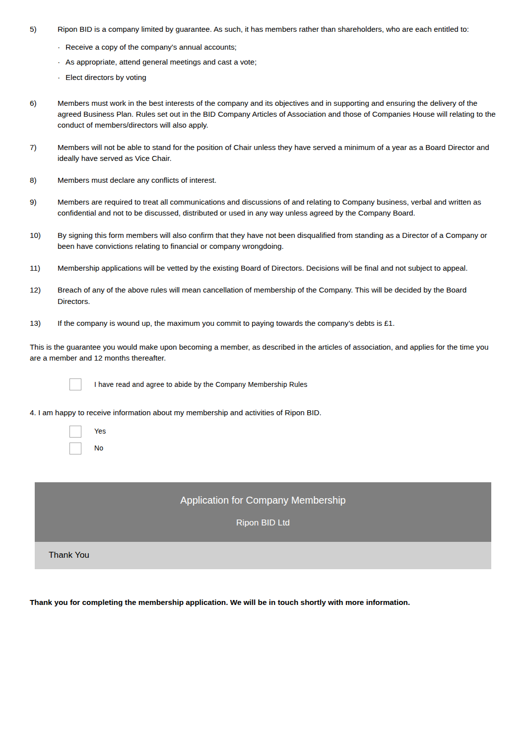5) Ripon BID is a company limited by guarantee. As such, it has members rather than shareholders, who are each entitled to:
Receive a copy of the company’s annual accounts;
As appropriate, attend general meetings and cast a vote;
Elect directors by voting
6) Members must work in the best interests of the company and its objectives and in supporting and ensuring the delivery of the agreed Business Plan. Rules set out in the BID Company Articles of Association and those of Companies House will relating to the conduct of members/directors will also apply.
7) Members will not be able to stand for the position of Chair unless they have served a minimum of a year as a Board Director and ideally have served as Vice Chair.
8) Members must declare any conflicts of interest.
9) Members are required to treat all communications and discussions of and relating to Company business, verbal and written as confidential and not to be discussed, distributed or used in any way unless agreed by the Company Board.
10) By signing this form members will also confirm that they have not been disqualified from standing as a Director of a Company or been have convictions relating to financial or company wrongdoing.
11) Membership applications will be vetted by the existing Board of Directors. Decisions will be final and not subject to appeal.
12) Breach of any of the above rules will mean cancellation of membership of the Company. This will be decided by the Board Directors.
13) If the company is wound up, the maximum you commit to paying towards the company’s debts is £1.
This is the guarantee you would make upon becoming a member, as described in the articles of association, and applies for the time you are a member and 12 months thereafter.
I have read and agree to abide by the Company Membership Rules
4. I am happy to receive information about my membership and activities of Ripon BID.
Yes
No
Application for Company Membership
Ripon BID Ltd
Thank You
Thank you for completing the membership application. We will be in touch shortly with more information.